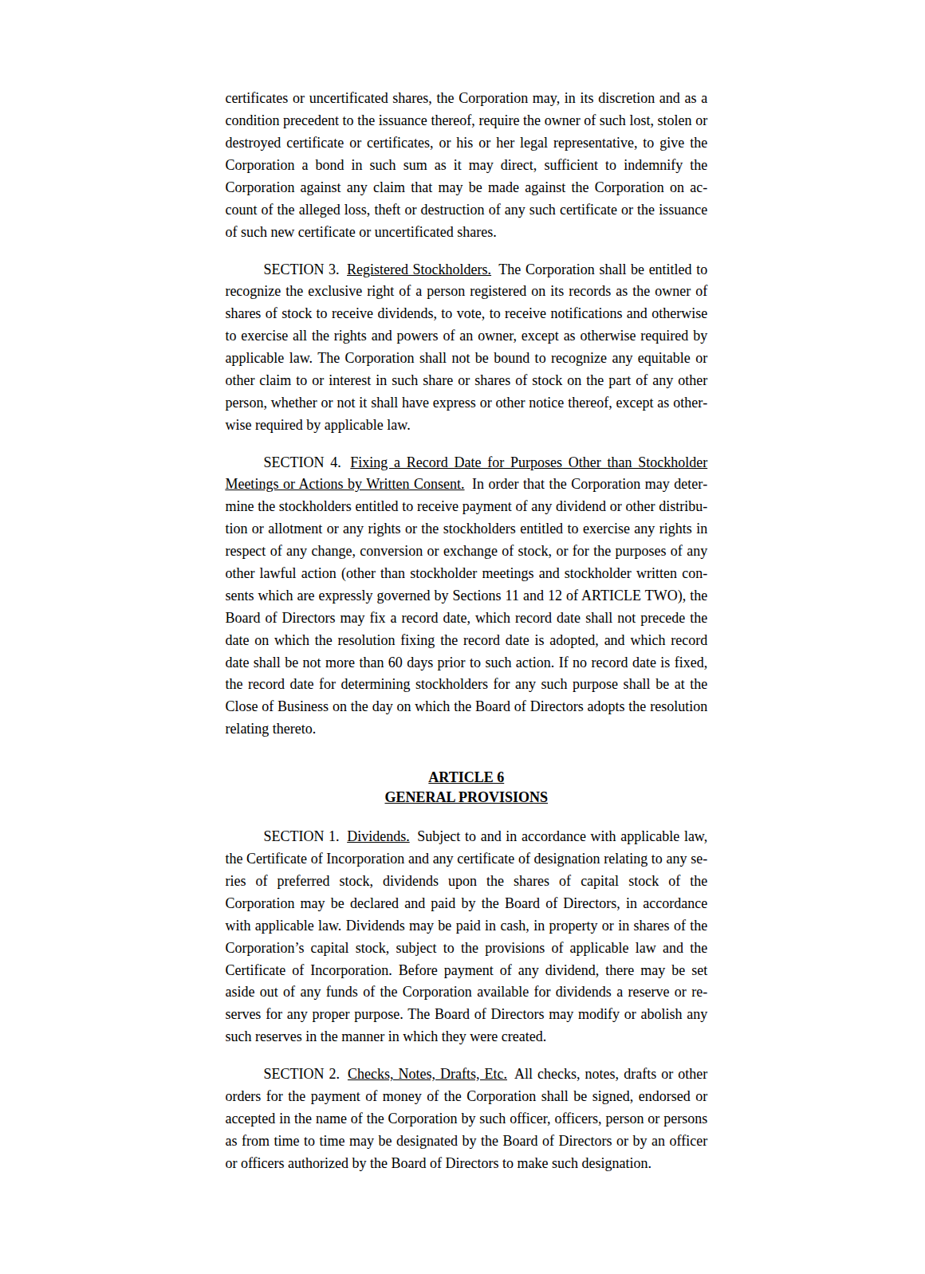certificates or uncertificated shares, the Corporation may, in its discretion and as a condition precedent to the issuance thereof, require the owner of such lost, stolen or destroyed certificate or certificates, or his or her legal representative, to give the Corporation a bond in such sum as it may direct, sufficient to indemnify the Corporation against any claim that may be made against the Corporation on account of the alleged loss, theft or destruction of any such certificate or the issuance of such new certificate or uncertificated shares.
SECTION 3. Registered Stockholders. The Corporation shall be entitled to recognize the exclusive right of a person registered on its records as the owner of shares of stock to receive dividends, to vote, to receive notifications and otherwise to exercise all the rights and powers of an owner, except as otherwise required by applicable law. The Corporation shall not be bound to recognize any equitable or other claim to or interest in such share or shares of stock on the part of any other person, whether or not it shall have express or other notice thereof, except as otherwise required by applicable law.
SECTION 4. Fixing a Record Date for Purposes Other than Stockholder Meetings or Actions by Written Consent. In order that the Corporation may determine the stockholders entitled to receive payment of any dividend or other distribution or allotment or any rights or the stockholders entitled to exercise any rights in respect of any change, conversion or exchange of stock, or for the purposes of any other lawful action (other than stockholder meetings and stockholder written consents which are expressly governed by Sections 11 and 12 of ARTICLE TWO), the Board of Directors may fix a record date, which record date shall not precede the date on which the resolution fixing the record date is adopted, and which record date shall be not more than 60 days prior to such action. If no record date is fixed, the record date for determining stockholders for any such purpose shall be at the Close of Business on the day on which the Board of Directors adopts the resolution relating thereto.
ARTICLE 6 GENERAL PROVISIONS
SECTION 1. Dividends. Subject to and in accordance with applicable law, the Certificate of Incorporation and any certificate of designation relating to any series of preferred stock, dividends upon the shares of capital stock of the Corporation may be declared and paid by the Board of Directors, in accordance with applicable law. Dividends may be paid in cash, in property or in shares of the Corporation’s capital stock, subject to the provisions of applicable law and the Certificate of Incorporation. Before payment of any dividend, there may be set aside out of any funds of the Corporation available for dividends a reserve or reserves for any proper purpose. The Board of Directors may modify or abolish any such reserves in the manner in which they were created.
SECTION 2. Checks, Notes, Drafts, Etc. All checks, notes, drafts or other orders for the payment of money of the Corporation shall be signed, endorsed or accepted in the name of the Corporation by such officer, officers, person or persons as from time to time may be designated by the Board of Directors or by an officer or officers authorized by the Board of Directors to make such designation.